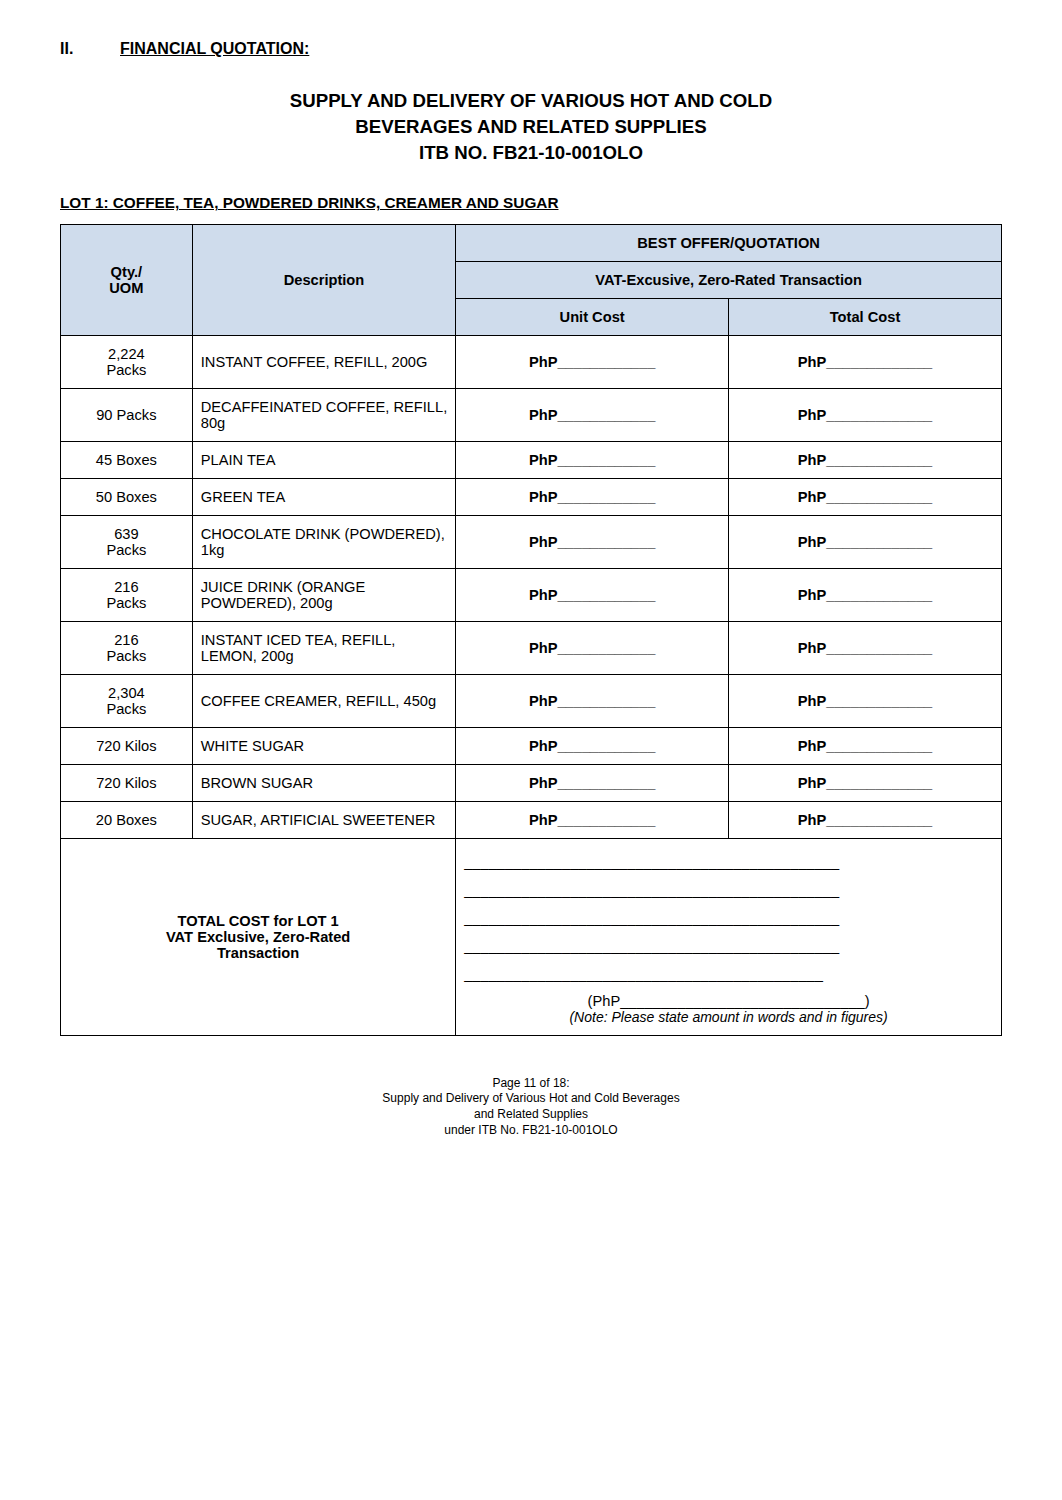II. FINANCIAL QUOTATION:
SUPPLY AND DELIVERY OF VARIOUS HOT AND COLD
BEVERAGES AND RELATED SUPPLIES
ITB NO. FB21-10-001OLO
LOT 1: COFFEE, TEA, POWDERED DRINKS, CREAMER AND SUGAR
| Qty./ UOM | Description | BEST OFFER/QUOTATION |
| --- | --- | --- |
| VAT-Excusive, Zero-Rated Transaction |
| Unit Cost | Total Cost |
| 2,224 Packs | INSTANT COFFEE, REFILL, 200G | PhP____________ | PhP_____________ |
| 90 Packs | DECAFFEINATED COFFEE, REFILL, 80g | PhP____________ | PhP_____________ |
| 45 Boxes | PLAIN TEA | PhP____________ | PhP_____________ |
| 50 Boxes | GREEN TEA | PhP____________ | PhP_____________ |
| 639 Packs | CHOCOLATE DRINK (POWDERED), 1kg | PhP____________ | PhP_____________ |
| 216 Packs | JUICE DRINK (ORANGE POWDERED), 200g | PhP____________ | PhP_____________ |
| 216 Packs | INSTANT ICED TEA, REFILL, LEMON, 200g | PhP____________ | PhP_____________ |
| 2,304 Packs | COFFEE CREAMER, REFILL, 450g | PhP____________ | PhP_____________ |
| 720 Kilos | WHITE SUGAR | PhP____________ | PhP_____________ |
| 720 Kilos | BROWN SUGAR | PhP____________ | PhP_____________ |
| 20 Boxes | SUGAR, ARTIFICIAL SWEETENER | PhP____________ | PhP_____________ |
| TOTAL COST for LOT 1 VAT Exclusive, Zero-Rated Transaction | ______________________________________________ ______________________________________________ ______________________________________________ ______________________________________________ ____________________________________________ (PhP______________________________) (Note: Please state amount in words and in figures) |
Page 11 of 18:
Supply and Delivery of Various Hot and Cold Beverages
and Related Supplies
under ITB No. FB21-10-001OLO